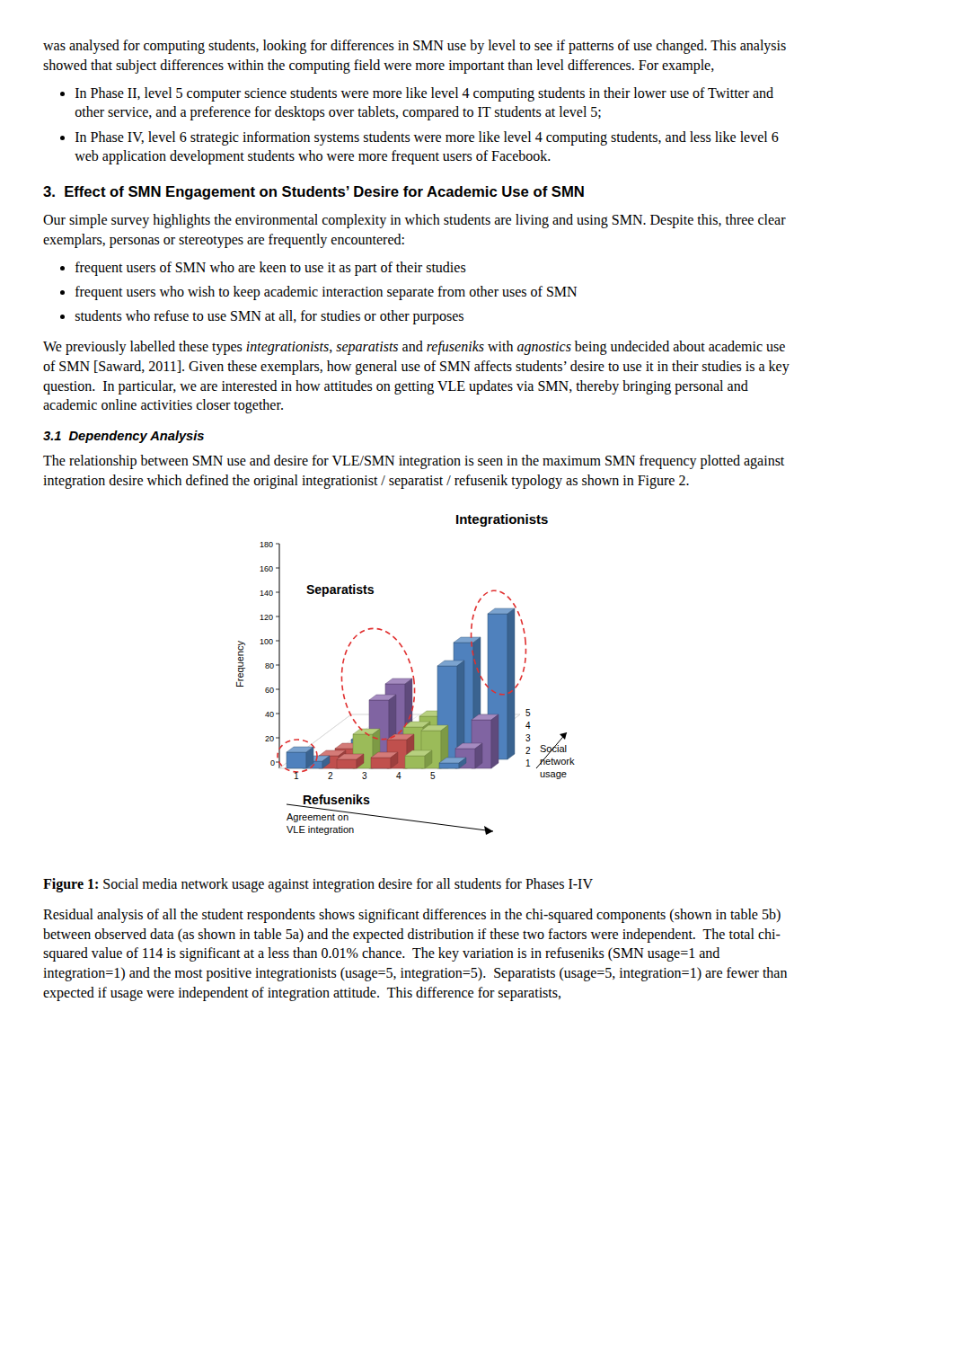was analysed for computing students, looking for differences in SMN use by level to see if patterns of use changed. This analysis showed that subject differences within the computing field were more important than level differences. For example,
In Phase II, level 5 computer science students were more like level 4 computing students in their lower use of Twitter and other service, and a preference for desktops over tablets, compared to IT students at level 5;
In Phase IV, level 6 strategic information systems students were more like level 4 computing students, and less like level 6 web application development students who were more frequent users of Facebook.
3. Effect of SMN Engagement on Students’ Desire for Academic Use of SMN
Our simple survey highlights the environmental complexity in which students are living and using SMN. Despite this, three clear exemplars, personas or stereotypes are frequently encountered:
frequent users of SMN who are keen to use it as part of their studies
frequent users who wish to keep academic interaction separate from other uses of SMN
students who refuse to use SMN at all, for studies or other purposes
We previously labelled these types integrationists, separatists and refuseniks with agnostics being undecided about academic use of SMN [Saward, 2011]. Given these exemplars, how general use of SMN affects students’ desire to use it in their studies is a key question. In particular, we are interested in how attitudes on getting VLE updates via SMN, thereby bringing personal and academic online activities closer together.
3.1 Dependency Analysis
The relationship between SMN use and desire for VLE/SMN integration is seen in the maximum SMN frequency plotted against integration desire which defined the original integrationist / separatist / refusenik typology as shown in Figure 2.
Integrationists Separatists Refuseniks 180 160 140 120 100 80 60 40 20 0 Frequency 1 2 3 4 5 5 4 3 2 1 Agreement on VLE integration Social network usage
Figure 1: Social media network usage against integration desire for all students for Phases I-IV
Residual analysis of all the student respondents shows significant differences in the chi-squared components (shown in table 5b) between observed data (as shown in table 5a) and the expected distribution if these two factors were independent. The total chi-squared value of 114 is significant at a less than 0.01% chance. The key variation is in refuseniks (SMN usage=1 and integration=1) and the most positive integrationists (usage=5, integration=5). Separatists (usage=5, integration=1) are fewer than expected if usage were independent of integration attitude. This difference for separatists,